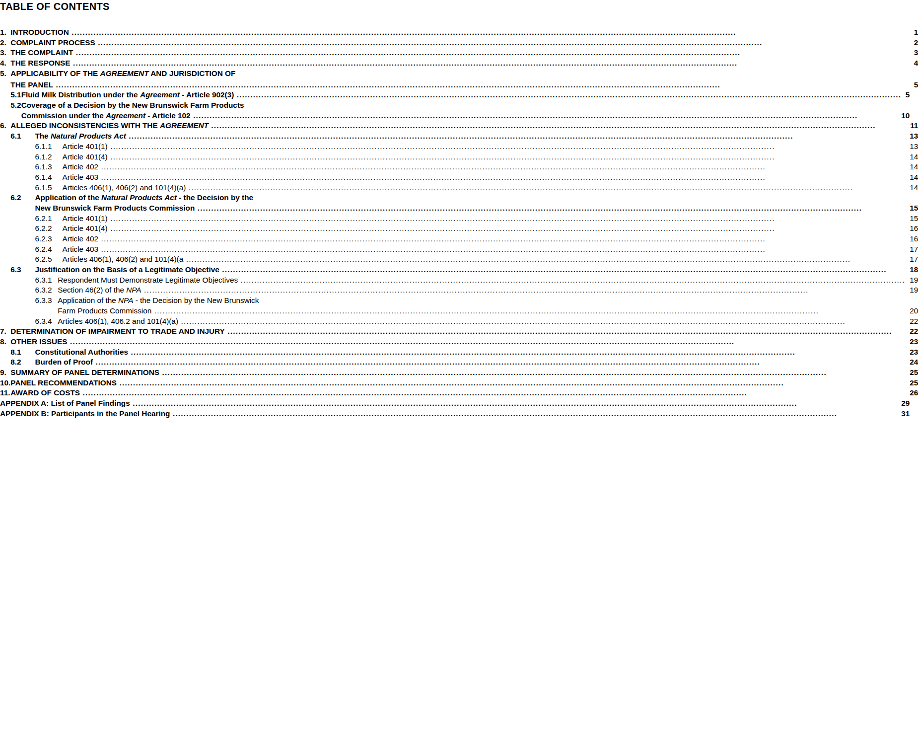TABLE OF CONTENTS
| 1. | INTRODUCTION | 1 |
| 2. | COMPLAINT PROCESS | 2 |
| 3. | THE COMPLAINT | 3 |
| 4. | THE RESPONSE | 4 |
| 5. | APPLICABILITY OF THE AGREEMENT AND JURISDICTION OF |
| | THE PANEL | 5 |
| | / 5.1 / Fluid Milk Distribution under the Agreement - Article 902(3) / 5 / / 5.2 / Coverage of a Decision by the New Brunswick Farm Products / / / Commission under the Agreement - Article 102 / 10 / |
| 6. | ALLEGED INCONSISTENCIES WITH THE AGREEMENT | 11 |
| | / 6.1 / The Natural Products Act / 13 / / / / 6.1.1 / Article 401(1) / 13 / / 6.1.2 / Article 401(4) / 14 / / 6.1.3 / Article 402 / 14 / / 6.1.4 / Article 403 / 14 / / 6.1.5 / Articles 406(1), 406(2) and 101(4)(a) / 14 / / / 6.2 / Application of the Natural Products Act - the Decision by the / / / New Brunswick Farm Products Commission / 15 / / / / 6.2.1 / Article 401(1) / 15 / / 6.2.2 / Article 401(4) / 16 / / 6.2.3 / Article 402 / 16 / / 6.2.4 / Article 403 / 17 / / 6.2.5 / Articles 406(1), 406(2) and 101(4)(a / 17 / / / 6.3 / Justification on the Basis of a Legitimate Objective / 18 / / / / 6.3.1 / Respondent Must Demonstrate Legitimate Objectives / 19 / / 6.3.2 / Section 46(2) of the NPA / 19 / / 6.3.3 / Application of the NPA - the Decision by the New Brunswick / / / Farm Products Commission / 20 / / 6.3.4 / Articles 406(1), 406.2 and 101(4)(a) / 22 / / |
| 7. | DETERMINATION OF IMPAIRMENT TO TRADE AND INJURY | 22 |
| 8. | OTHER ISSUES | 23 |
| | / 8.1 / Constitutional Authorities / 23 / / 8.2 / Burden of Proof / 24 / |
| 9. | SUMMARY OF PANEL DETERMINATIONS | 25 |
| 10. | PANEL RECOMMENDATIONS | 25 |
| 11. | AWARD OF COSTS | 26 |
| / APPENDIX A: List of Panel Findings / 29 / / APPENDIX B: Participants in the Panel Hearing / 31 / | |